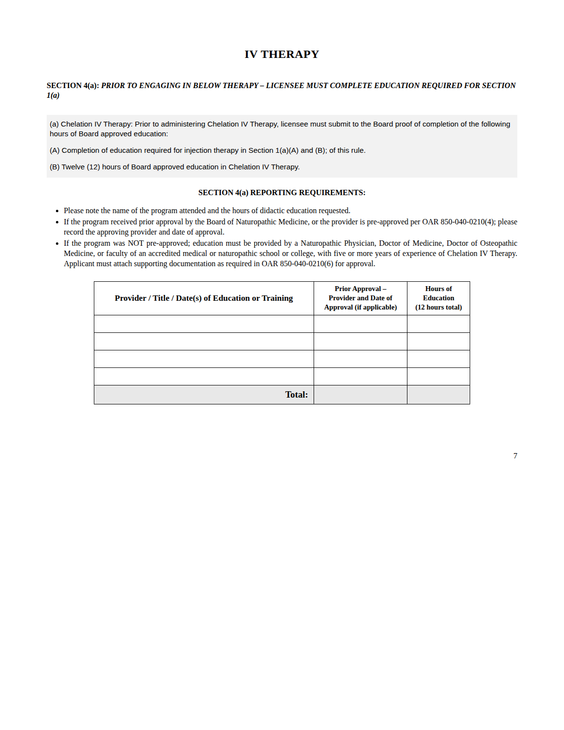IV THERAPY
SECTION 4(a): PRIOR TO ENGAGING IN BELOW THERAPY – LICENSEE MUST COMPLETE EDUCATION REQUIRED FOR SECTION 1(a)
(a) Chelation IV Therapy: Prior to administering Chelation IV Therapy, licensee must submit to the Board proof of completion of the following hours of Board approved education:
(A) Completion of education required for injection therapy in Section 1(a)(A) and (B); of this rule.
(B) Twelve (12) hours of Board approved education in Chelation IV Therapy.
SECTION 4(a) REPORTING REQUIREMENTS:
Please note the name of the program attended and the hours of didactic education requested.
If the program received prior approval by the Board of Naturopathic Medicine, or the provider is pre-approved per OAR 850-040-0210(4); please record the approving provider and date of approval.
If the program was NOT pre-approved; education must be provided by a Naturopathic Physician, Doctor of Medicine, Doctor of Osteopathic Medicine, or faculty of an accredited medical or naturopathic school or college, with five or more years of experience of Chelation IV Therapy. Applicant must attach supporting documentation as required in OAR 850-040-0210(6) for approval.
| Provider / Title / Date(s) of Education or Training | Prior Approval – Provider and Date of Approval (if applicable) | Hours of Education (12 hours total) |
| --- | --- | --- |
| Total: | | |
7